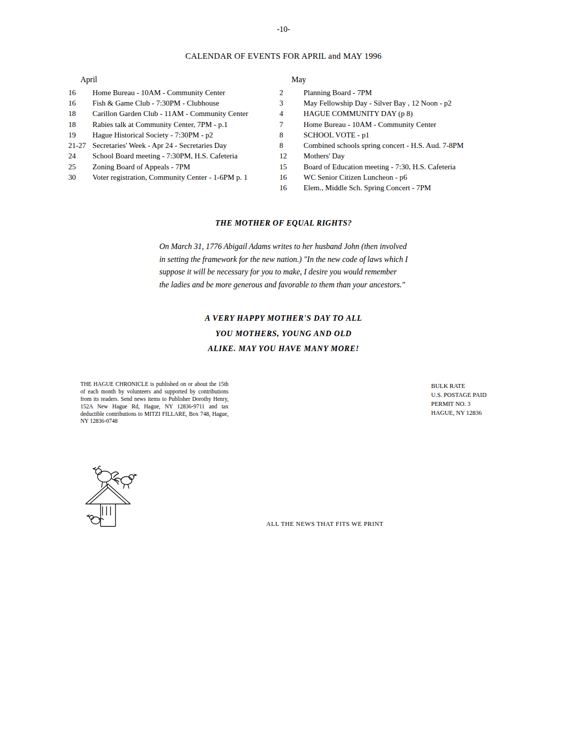-10-
CALENDAR OF EVENTS FOR APRIL and MAY 1996
April
16 Home Bureau - 10AM - Community Center
16 Fish & Game Club - 7:30PM - Clubhouse
18 Carillon Garden Club - 11AM - Community Center
18 Rabies talk at Community Center, 7PM - p.1
19 Hague Historical Society - 7:30PM - p2
21-27 Secretaries' Week - Apr 24 - Secretaries Day
24 School Board meeting - 7:30PM, H.S. Cafeteria
25 Zoning Board of Appeals - 7PM
30 Voter registration, Community Center - 1-6PM p. 1
May
2 Planning Board - 7PM
3 May Fellowship Day - Silver Bay , 12 Noon - p2
4 HAGUE COMMUNITY DAY (p 8)
7 Home Bureau - 10AM - Community Center
8 SCHOOL VOTE - p1
8 Combined schools spring concert - H.S. Aud. 7-8PM
12 Mothers' Day
15 Board of Education meeting - 7:30, H.S. Cafeteria
16 WC Senior Citizen Luncheon - p6
16 Elem., Middle Sch. Spring Concert - 7PM
THE MOTHER OF EQUAL RIGHTS?
On March 31, 1776 Abigail Adams writes to her husband John (then involved in setting the framework for the new nation.) "In the new code of laws which I suppose it will be necessary for you to make, I desire you would remember the ladies and be more generous and favorable to them than your ancestors."
A VERY HAPPY MOTHER'S DAY TO ALL
YOU MOTHERS, YOUNG AND OLD
ALIKE. MAY YOU HAVE MANY MORE!
THE HAGUE CHRONICLE is published on or about the 15th of each month by volunteers and supported by contributions from its readers. Send news items to Publisher Dorothy Henry, 152A New Hague Rd, Hague, NY 12836-9711 and tax deductible contributions to MITZI FILLARE, Box 748, Hague, NY 12836-0748
BULK RATE
U.S. POSTAGE PAID
PERMIT NO. 3
HAGUE, NY 12836
ALL THE NEWS THAT FITS WE PRINT